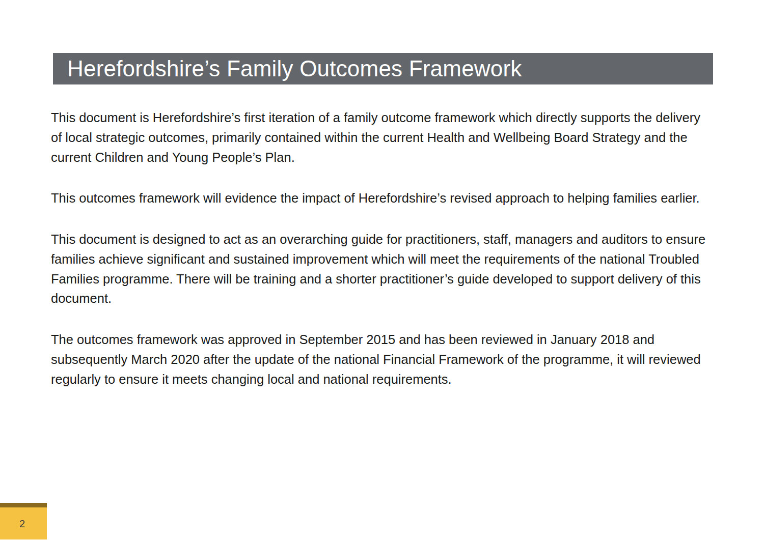Herefordshire’s Family Outcomes Framework
This document is Herefordshire’s first iteration of a family outcome framework which directly supports the delivery of local strategic outcomes, primarily contained within the current Health and Wellbeing Board Strategy and the current Children and Young People’s Plan.
This outcomes framework will evidence the impact of Herefordshire’s revised approach to helping families earlier.
This document is designed to act as an overarching guide for practitioners, staff, managers and auditors to ensure families achieve significant and sustained improvement which will meet the requirements of the national Troubled Families programme. There will be training and a shorter practitioner’s guide developed to support delivery of this document.
The outcomes framework was approved in September 2015 and has been reviewed in January 2018 and subsequently March 2020 after the update of the national Financial Framework of the programme, it will reviewed regularly to ensure it meets changing local and national requirements.
2